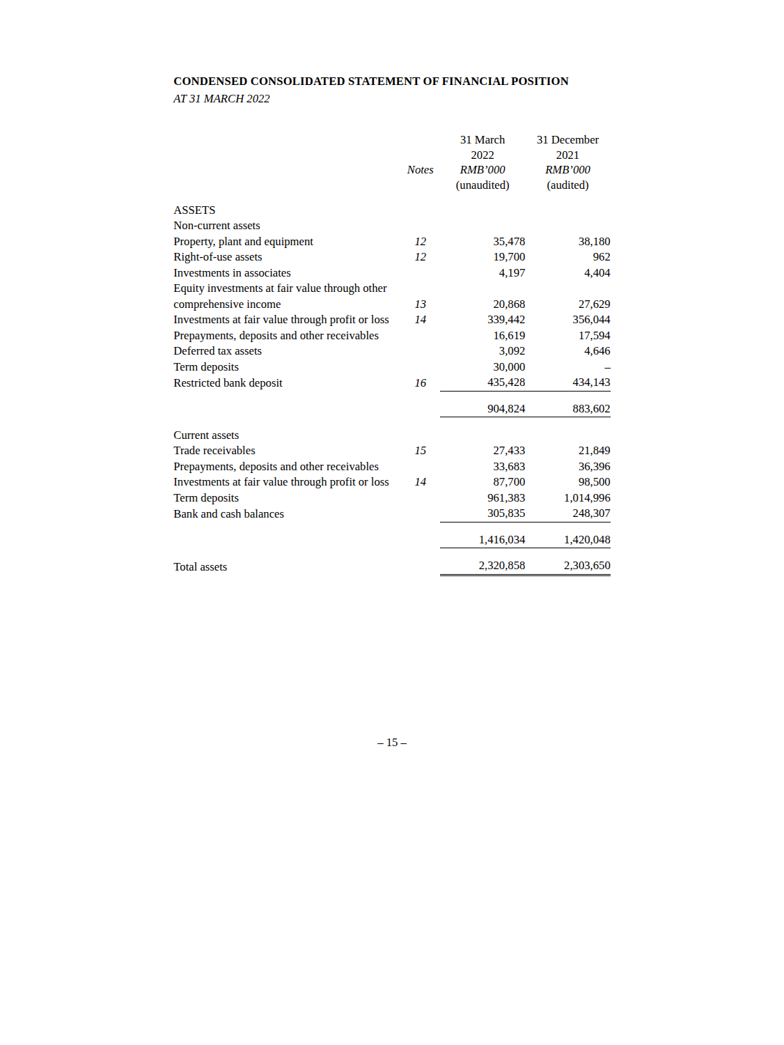CONDENSED CONSOLIDATED STATEMENT OF FINANCIAL POSITION
AT 31 MARCH 2022
| | | 31 March | 31 December |
| | | 2022 | 2021 |
| | Notes | RMB’000 | RMB’000 |
| | | (unaudited) | (audited) |
| ASSETS | | | |
| Non-current assets | | | |
| Property, plant and equipment | 12 | 35,478 | 38,180 |
| Right-of-use assets | 12 | 19,700 | 962 |
| Investments in associates | | 4,197 | 4,404 |
| Equity investments at fair value through other | | | |
| comprehensive income | 13 | 20,868 | 27,629 |
| Investments at fair value through profit or loss | 14 | 339,442 | 356,044 |
| Prepayments, deposits and other receivables | | 16,619 | 17,594 |
| Deferred tax assets | | 3,092 | 4,646 |
| Term deposits | | 30,000 | – |
| Restricted bank deposit | 16 | 435,428 | 434,143 |
| | | 904,824 | 883,602 |
| Current assets | | | |
| Trade receivables | 15 | 27,433 | 21,849 |
| Prepayments, deposits and other receivables | | 33,683 | 36,396 |
| Investments at fair value through profit or loss | 14 | 87,700 | 98,500 |
| Term deposits | | 961,383 | 1,014,996 |
| Bank and cash balances | | 305,835 | 248,307 |
| | | 1,416,034 | 1,420,048 |
| Total assets | | 2,320,858 | 2,303,650 |
– 15 –